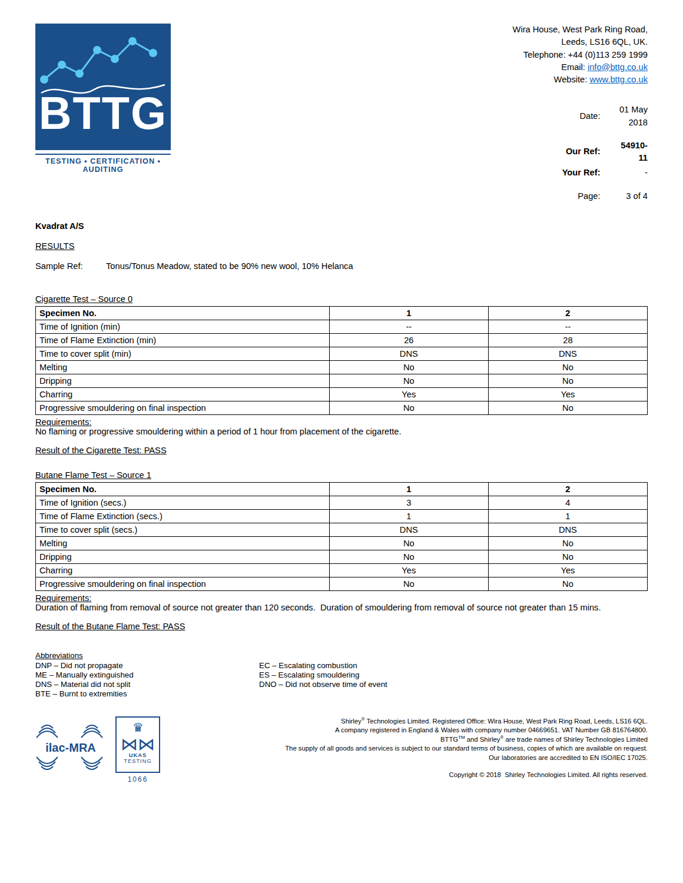BTTG
TESTING • CERTIFICATION • AUDITING
Wira House, West Park Ring Road,
Leeds, LS16 6QL, UK.
Telephone: +44 (0)113 259 1999
Email: info@bttg.co.uk
Website: www.bttg.co.uk
| Date: | 01 May 2018 |
| Our Ref: | 54910-11 |
| Your Ref: | - |
| Page: | 3 of 4 |
Kvadrat A/S
RESULTS
Sample Ref: Tonus/Tonus Meadow, stated to be 90% new wool, 10% Helanca
Cigarette Test – Source 0
| Specimen No. | 1 | 2 |
| --- | --- | --- |
| Time of Ignition (min) | -- | -- |
| Time of Flame Extinction (min) | 26 | 28 |
| Time to cover split (min) | DNS | DNS |
| Melting | No | No |
| Dripping | No | No |
| Charring | Yes | Yes |
| Progressive smouldering on final inspection | No | No |
Requirements:
No flaming or progressive smouldering within a period of 1 hour from placement of the cigarette.
Result of the Cigarette Test: PASS
Butane Flame Test – Source 1
| Specimen No. | 1 | 2 |
| --- | --- | --- |
| Time of Ignition (secs.) | 3 | 4 |
| Time of Flame Extinction (secs.) | 1 | 1 |
| Time to cover split (secs.) | DNS | DNS |
| Melting | No | No |
| Dripping | No | No |
| Charring | Yes | Yes |
| Progressive smouldering on final inspection | No | No |
Requirements:
Duration of flaming from removal of source not greater than 120 seconds. Duration of smouldering from removal of source not greater than 15 mins.
Result of the Butane Flame Test: PASS
Abbreviations
DNP – Did not propagate
ME – Manually extinguished
DNS – Material did not split
BTE – Burnt to extremities
EC – Escalating combustion
ES – Escalating smouldering
DNO – Did not observe time of event
ilac-MRA
♛
⋈⋈
UKAS
TESTING
1066
Shirley® Technologies Limited. Registered Office: Wira House, West Park Ring Road, Leeds, LS16 6QL.
A company registered in England & Wales with company number 04669651. VAT Number GB 816764800.
BTTGTM and Shirley® are trade names of Shirley Technologies Limited
The supply of all goods and services is subject to our standard terms of business, copies of which are available on request.
Our laboratories are accredited to EN ISO/IEC 17025.
Copyright © 2018 Shirley Technologies Limited. All rights reserved.